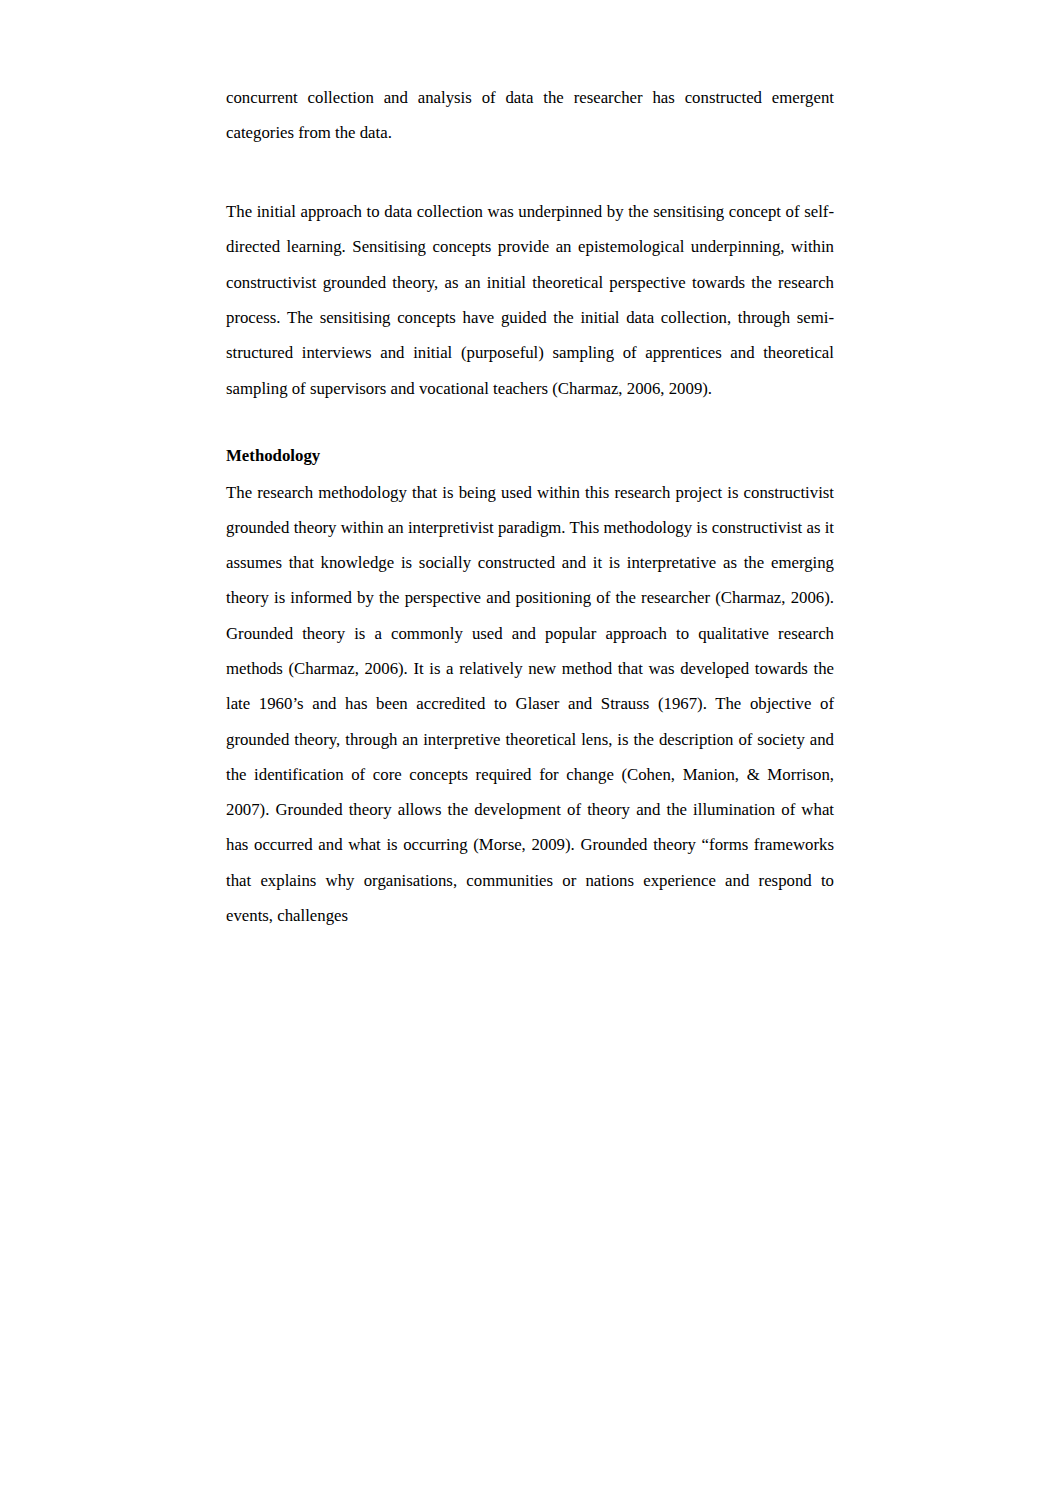concurrent collection and analysis of data the researcher has constructed emergent categories from the data.
The initial approach to data collection was underpinned by the sensitising concept of self-directed learning. Sensitising concepts provide an epistemological underpinning, within constructivist grounded theory, as an initial theoretical perspective towards the research process. The sensitising concepts have guided the initial data collection, through semi-structured interviews and initial (purposeful) sampling of apprentices and theoretical sampling of supervisors and vocational teachers (Charmaz, 2006, 2009).
Methodology
The research methodology that is being used within this research project is constructivist grounded theory within an interpretivist paradigm. This methodology is constructivist as it assumes that knowledge is socially constructed and it is interpretative as the emerging theory is informed by the perspective and positioning of the researcher (Charmaz, 2006). Grounded theory is a commonly used and popular approach to qualitative research methods (Charmaz, 2006). It is a relatively new method that was developed towards the late 1960’s and has been accredited to Glaser and Strauss (1967). The objective of grounded theory, through an interpretive theoretical lens, is the description of society and the identification of core concepts required for change (Cohen, Manion, & Morrison, 2007). Grounded theory allows the development of theory and the illumination of what has occurred and what is occurring (Morse, 2009). Grounded theory “forms frameworks that explains why organisations, communities or nations experience and respond to events, challenges